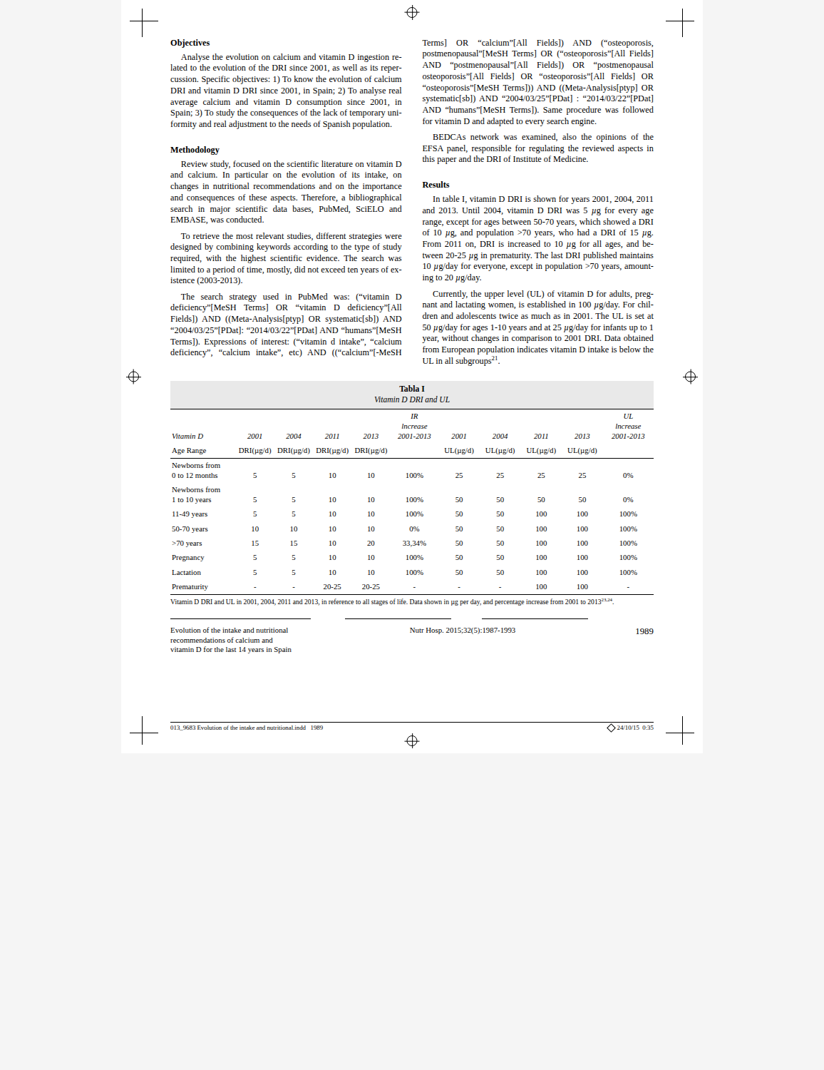Objectives
Analyse the evolution on calcium and vitamin D ingestion related to the evolution of the DRI since 2001, as well as its repercussion. Specific objectives: 1) To know the evolution of calcium DRI and vitamin D DRI since 2001, in Spain; 2) To analyse real average calcium and vitamin D consumption since 2001, in Spain; 3) To study the consequences of the lack of temporary uniformity and real adjustment to the needs of Spanish population.
Methodology
Review study, focused on the scientific literature on vitamin D and calcium. In particular on the evolution of its intake, on changes in nutritional recommendations and on the importance and consequences of these aspects. Therefore, a bibliographical search in major scientific data bases, PubMed, SciELO and EMBASE, was conducted.
To retrieve the most relevant studies, different strategies were designed by combining keywords according to the type of study required, with the highest scientific evidence. The search was limited to a period of time, mostly, did not exceed ten years of existence (2003-2013).
The search strategy used in PubMed was: (“vitamin D deficiency”[MeSH Terms] OR “vitamin D deficiency”[All Fields]) AND ((Meta-Analysis[ptyp] OR systematic[sb]) AND “2004/03/25”[PDat]: “2014/03/22”[PDat] AND “humans”[MeSH Terms]). Expressions of interest: (“vitamin d intake”, “calcium deficiency”, “calcium intake”, etc) AND ((“calcium”[-MeSH Terms] OR “calcium”[All Fields]) AND (“osteoporosis, postmenopausal”[MeSH Terms] OR (“osteoporosis”[All Fields] AND “postmenopausal”[All Fields]) OR “postmenopausal osteoporosis”[All Fields] OR “osteoporosis”[All Fields] OR “osteoporosis”[MeSH Terms])) AND ((Meta-Analysis[ptyp] OR systematic[sb]) AND “2004/03/25”[PDat] : “2014/03/22”[PDat] AND “humans”[MeSH Terms]). Same procedure was followed for vitamin D and adapted to every search engine.
BEDCAs network was examined, also the opinions of the EFSA panel, responsible for regulating the reviewed aspects in this paper and the DRI of Institute of Medicine.
Results
In table I, vitamin D DRI is shown for years 2001, 2004, 2011 and 2013. Until 2004, vitamin D DRI was 5 µg for every age range, except for ages between 50-70 years, which showed a DRI of 10 µg, and population >70 years, who had a DRI of 15 µg. From 2011 on, DRI is increased to 10 µg for all ages, and between 20-25 µg in prematurity. The last DRI published maintains 10 µg/day for everyone, except in population >70 years, amounting to 20 µg/day.
Currently, the upper level (UL) of vitamin D for adults, pregnant and lactating women, is established in 100 µg/day. For children and adolescents twice as much as in 2001. The UL is set at 50 µg/day for ages 1-10 years and at 25 µg/day for infants up to 1 year, without changes in comparison to 2001 DRI. Data obtained from European population indicates vitamin D intake is below the UL in all subgroups21.
Tabla I Vitamin D DRI and UL
| Vitamin D | 2001 | 2004 | 2011 | 2013 | IR lncrease 2001-2013 | 2001 | 2004 | 2011 | 2013 | UL lncrease 2001-2013 |
| --- | --- | --- | --- | --- | --- | --- | --- | --- | --- | --- |
| Age Range | DRI(µg/d) | DRI(µg/d) | DRI(µg/d) | DRI(µg/d) | | UL(µg/d) | UL(µg/d) | UL(µg/d) | UL(µg/d) | |
| Newborns from 0 to 12 months | 5 | 5 | 10 | 10 | 100% | 25 | 25 | 25 | 25 | 0% |
| Newborns from 1 to 10 years | 5 | 5 | 10 | 10 | 100% | 50 | 50 | 50 | 50 | 0% |
| 11-49 years | 5 | 5 | 10 | 10 | 100% | 50 | 50 | 100 | 100 | 100% |
| 50-70 years | 10 | 10 | 10 | 10 | 0% | 50 | 50 | 100 | 100 | 100% |
| >70 years | 15 | 15 | 10 | 20 | 33,34% | 50 | 50 | 100 | 100 | 100% |
| Pregnancy | 5 | 5 | 10 | 10 | 100% | 50 | 50 | 100 | 100 | 100% |
| Lactation | 5 | 5 | 10 | 10 | 100% | 50 | 50 | 100 | 100 | 100% |
| Prematurity | - | - | 20-25 | 20-25 | - | - | - | 100 | 100 | - |
Vitamin D DRI and UL in 2001, 2004, 2011 and 2013, in reference to all stages of life. Data shown in µg per day, and percentage increase from 2001 to 201323,24.
Evolution of the intake and nutritional
recommendations of calcium and
vitamin D for the last 14 years in Spain
Nutr Hosp. 2015;32(5):1987-1993
1989
013_9683 Evolution of the intake and nutritional.indd 1989
24/10/15 0:35